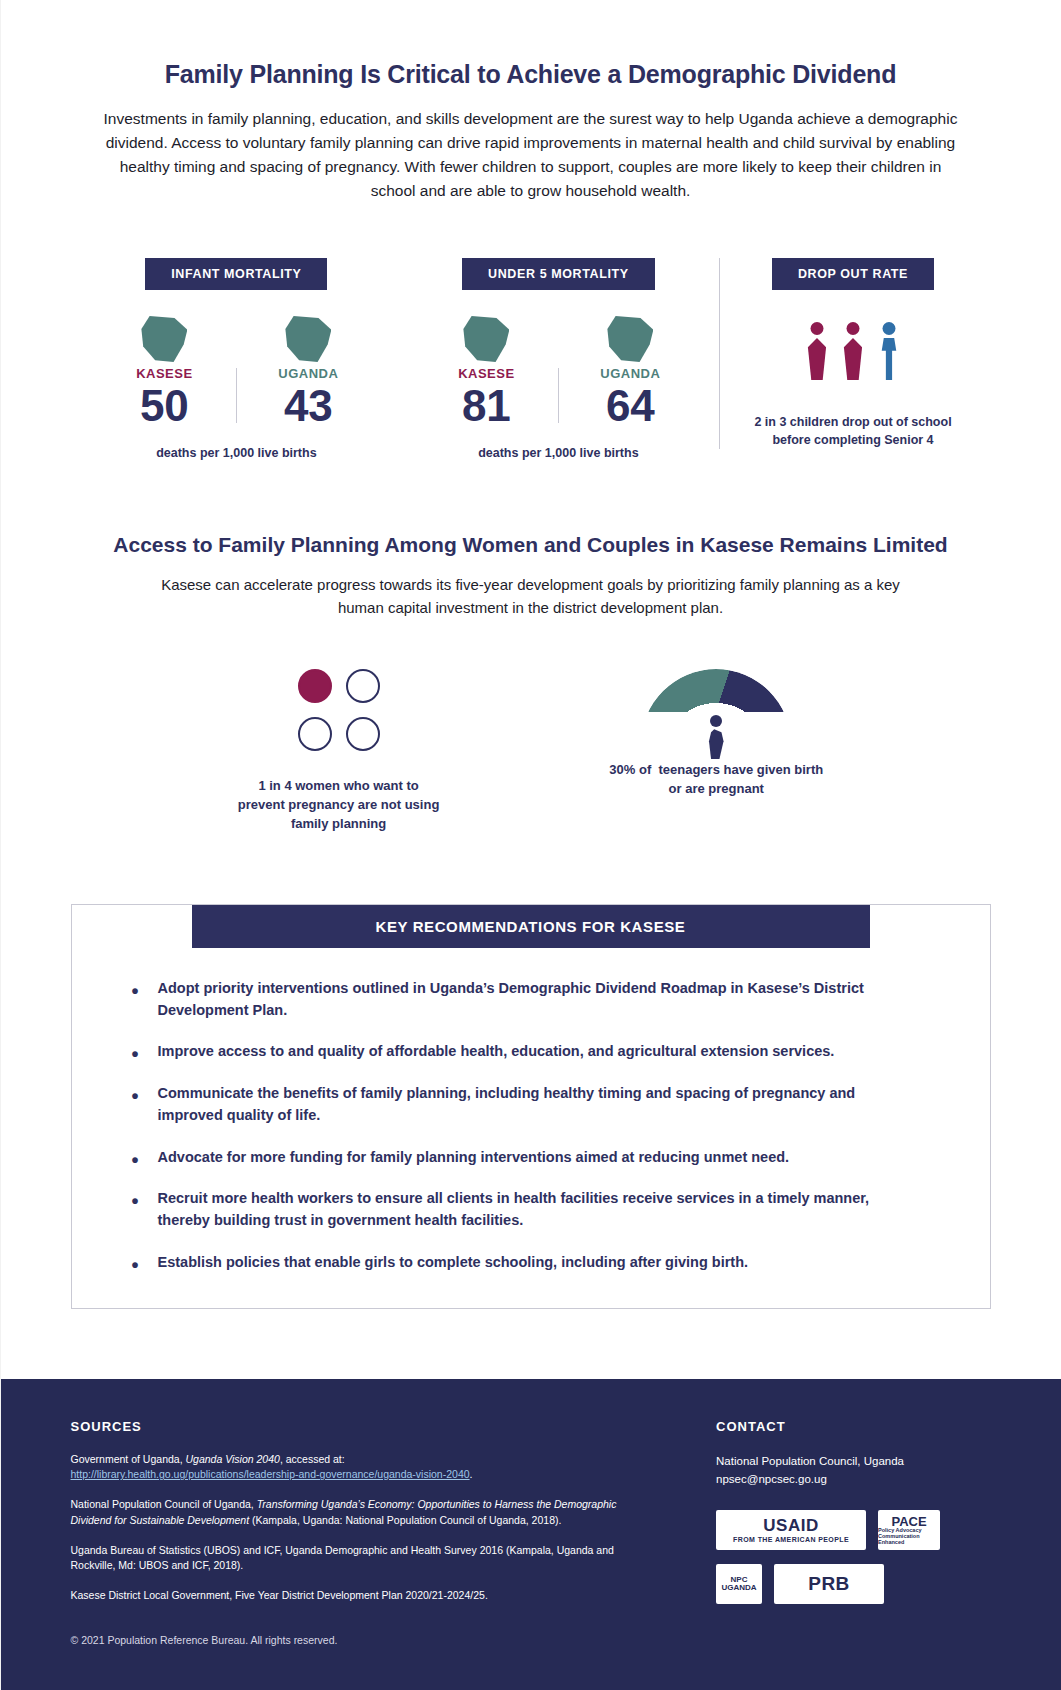Family Planning Is Critical to Achieve a Demographic Dividend
Investments in family planning, education, and skills development are the surest way to help Uganda achieve a demographic dividend. Access to voluntary family planning can drive rapid improvements in maternal health and child survival by enabling healthy timing and spacing of pregnancy. With fewer children to support, couples are more likely to keep their children in school and are able to grow household wealth.
INFANT MORTALITY
KASESE
50
UGANDA
43
deaths per 1,000 live births
UNDER 5 MORTALITY
KASESE
81
UGANDA
64
deaths per 1,000 live births
DROP OUT RATE
2 in 3 children drop out of school
before completing Senior 4
Access to Family Planning Among Women and Couples in Kasese Remains Limited
Kasese can accelerate progress towards its five-year development goals by prioritizing family planning as a key human capital investment in the district development plan.
1 in 4 women who want to
prevent pregnancy are not using
family planning
30% of teenagers have given birth
or are pregnant
KEY RECOMMENDATIONS FOR KASESE
Adopt priority interventions outlined in Uganda’s Demographic Dividend Roadmap in Kasese’s District Development Plan.
Improve access to and quality of affordable health, education, and agricultural extension services.
Communicate the benefits of family planning, including healthy timing and spacing of pregnancy and improved quality of life.
Advocate for more funding for family planning interventions aimed at reducing unmet need.
Recruit more health workers to ensure all clients in health facilities receive services in a timely manner, thereby building trust in government health facilities.
Establish policies that enable girls to complete schooling, including after giving birth.
SOURCES
Government of Uganda, Uganda Vision 2040, accessed at:
http://library.health.go.ug/publications/leadership-and-governance/uganda-vision-2040.
National Population Council of Uganda, Transforming Uganda’s Economy: Opportunities to Harness the Demographic Dividend for Sustainable Development (Kampala, Uganda: National Population Council of Uganda, 2018).
Uganda Bureau of Statistics (UBOS) and ICF, Uganda Demographic and Health Survey 2016 (Kampala, Uganda and Rockville, Md: UBOS and ICF, 2018).
Kasese District Local Government, Five Year District Development Plan 2020/21-2024/25.
© 2021 Population Reference Bureau. All rights reserved.
CONTACT
National Population Council, Uganda
npsec@npcsec.go.ug
USAID FROM THE AMERICAN PEOPLE
PACE Policy Advocacy Communication Enhanced
NPC
UGANDA
PRB